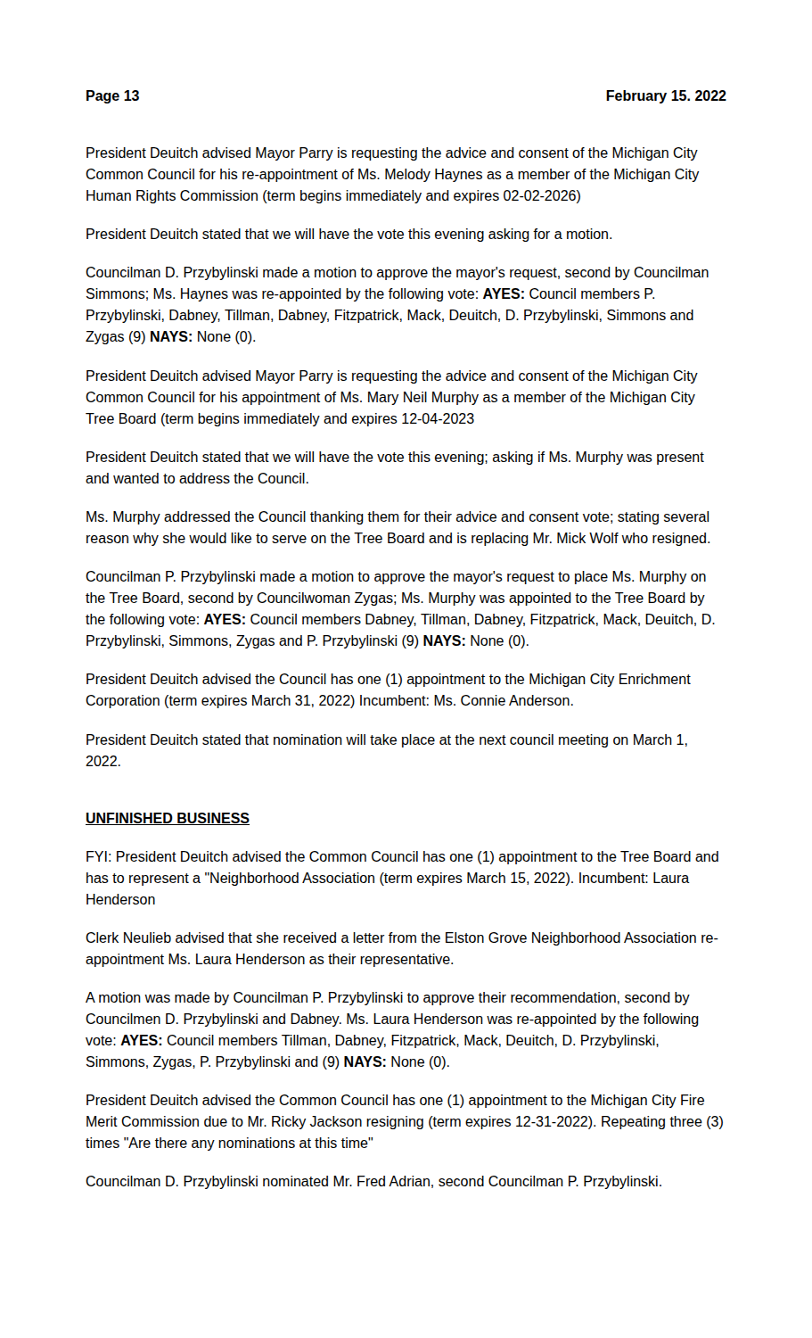Page 13 February 15. 2022
President Deuitch advised Mayor Parry is requesting the advice and consent of the Michigan City Common Council for his re-appointment of Ms. Melody Haynes as a member of the Michigan City Human Rights Commission (term begins immediately and expires 02-02-2026)
President Deuitch stated that we will have the vote this evening asking for a motion.
Councilman D. Przybylinski made a motion to approve the mayor's request, second by Councilman Simmons; Ms. Haynes was re-appointed by the following vote: AYES: Council members P. Przybylinski, Dabney, Tillman, Dabney, Fitzpatrick, Mack, Deuitch, D. Przybylinski, Simmons and Zygas (9) NAYS: None (0).
President Deuitch advised Mayor Parry is requesting the advice and consent of the Michigan City Common Council for his appointment of Ms. Mary Neil Murphy as a member of the Michigan City Tree Board (term begins immediately and expires 12-04-2023
President Deuitch stated that we will have the vote this evening; asking if Ms. Murphy was present and wanted to address the Council.
Ms. Murphy addressed the Council thanking them for their advice and consent vote; stating several reason why she would like to serve on the Tree Board and is replacing Mr. Mick Wolf who resigned.
Councilman P. Przybylinski made a motion to approve the mayor's request to place Ms. Murphy on the Tree Board, second by Councilwoman Zygas; Ms. Murphy was appointed to the Tree Board by the following vote: AYES: Council members Dabney, Tillman, Dabney, Fitzpatrick, Mack, Deuitch, D. Przybylinski, Simmons, Zygas and P. Przybylinski (9) NAYS: None (0).
President Deuitch advised the Council has one (1) appointment to the Michigan City Enrichment Corporation (term expires March 31, 2022) Incumbent: Ms. Connie Anderson.
President Deuitch stated that nomination will take place at the next council meeting on March 1, 2022.
UNFINISHED BUSINESS
FYI: President Deuitch advised the Common Council has one (1) appointment to the Tree Board and has to represent a "Neighborhood Association (term expires March 15, 2022). Incumbent: Laura Henderson
Clerk Neulieb advised that she received a letter from the Elston Grove Neighborhood Association re-appointment Ms. Laura Henderson as their representative.
A motion was made by Councilman P. Przybylinski to approve their recommendation, second by Councilmen D. Przybylinski and Dabney. Ms. Laura Henderson was re-appointed by the following vote: AYES: Council members Tillman, Dabney, Fitzpatrick, Mack, Deuitch, D. Przybylinski, Simmons, Zygas, P. Przybylinski and (9) NAYS: None (0).
President Deuitch advised the Common Council has one (1) appointment to the Michigan City Fire Merit Commission due to Mr. Ricky Jackson resigning (term expires 12-31-2022). Repeating three (3) times "Are there any nominations at this time"
Councilman D. Przybylinski nominated Mr. Fred Adrian, second Councilman P. Przybylinski.